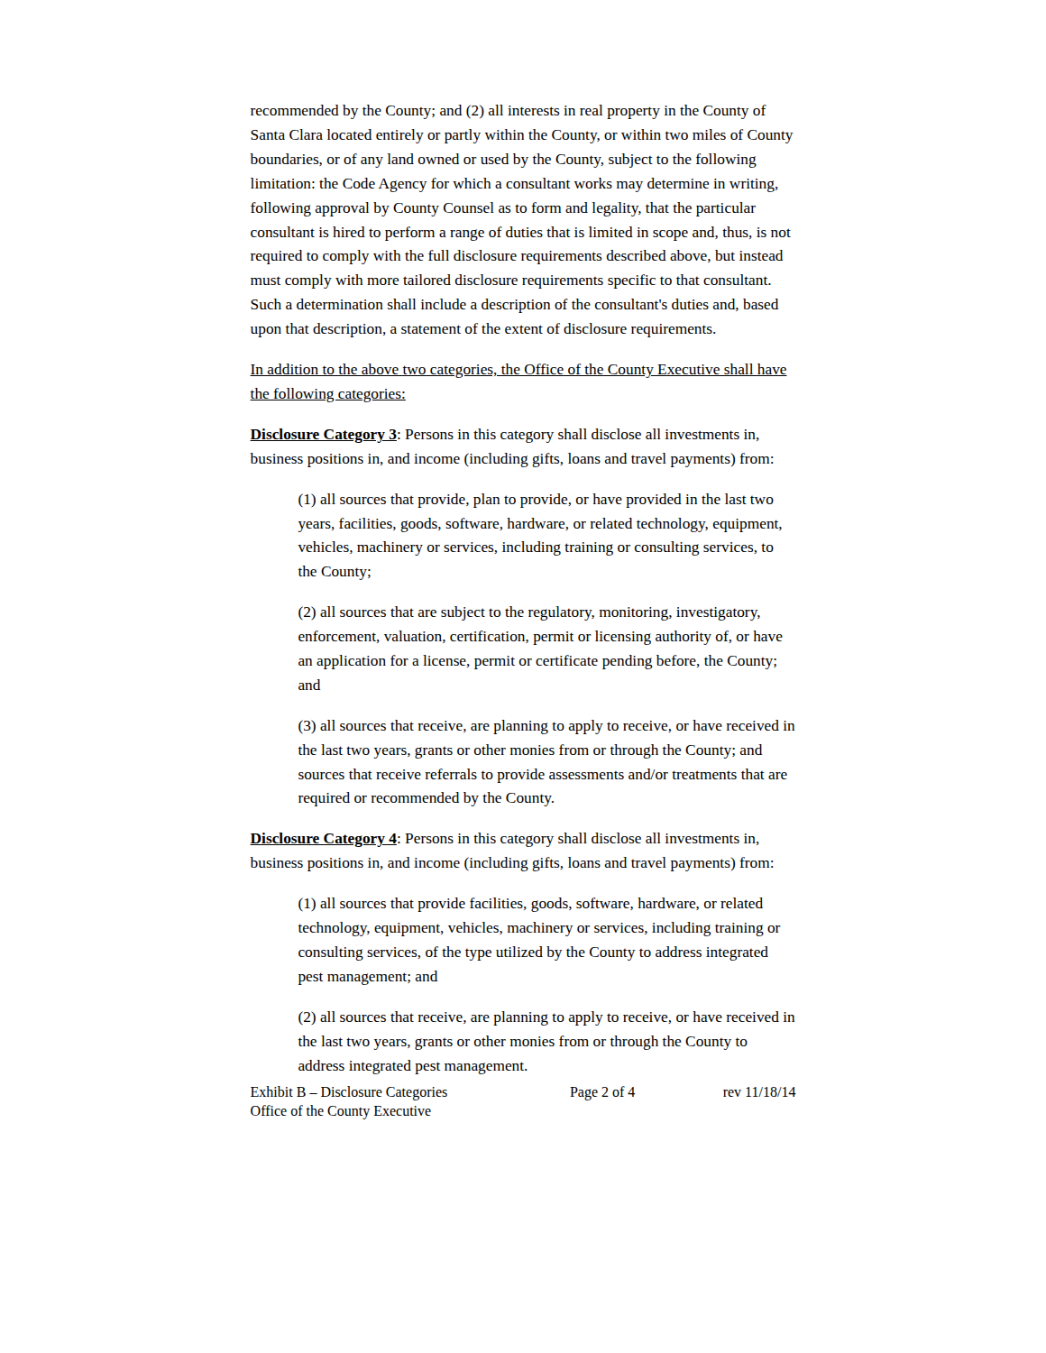recommended by the County; and (2) all interests in real property in the County of Santa Clara located entirely or partly within the County, or within two miles of County boundaries, or of any land owned or used by the County, subject to the following limitation: the Code Agency for which a consultant works may determine in writing, following approval by County Counsel as to form and legality, that the particular consultant is hired to perform a range of duties that is limited in scope and, thus, is not required to comply with the full disclosure requirements described above, but instead must comply with more tailored disclosure requirements specific to that consultant. Such a determination shall include a description of the consultant's duties and, based upon that description, a statement of the extent of disclosure requirements.
In addition to the above two categories, the Office of the County Executive shall have the following categories:
Disclosure Category 3: Persons in this category shall disclose all investments in, business positions in, and income (including gifts, loans and travel payments) from:
(1) all sources that provide, plan to provide, or have provided in the last two years, facilities, goods, software, hardware, or related technology, equipment, vehicles, machinery or services, including training or consulting services, to the County;
(2) all sources that are subject to the regulatory, monitoring, investigatory, enforcement, valuation, certification, permit or licensing authority of, or have an application for a license, permit or certificate pending before, the County; and
(3) all sources that receive, are planning to apply to receive, or have received in the last two years, grants or other monies from or through the County; and sources that receive referrals to provide assessments and/or treatments that are required or recommended by the County.
Disclosure Category 4: Persons in this category shall disclose all investments in, business positions in, and income (including gifts, loans and travel payments) from:
(1) all sources that provide facilities, goods, software, hardware, or related technology, equipment, vehicles, machinery or services, including training or consulting services, of the type utilized by the County to address integrated pest management; and
(2) all sources that receive, are planning to apply to receive, or have received in the last two years, grants or other monies from or through the County to address integrated pest management.
Exhibit B – Disclosure Categories
Page 2 of 4
rev 11/18/14
Office of the County Executive